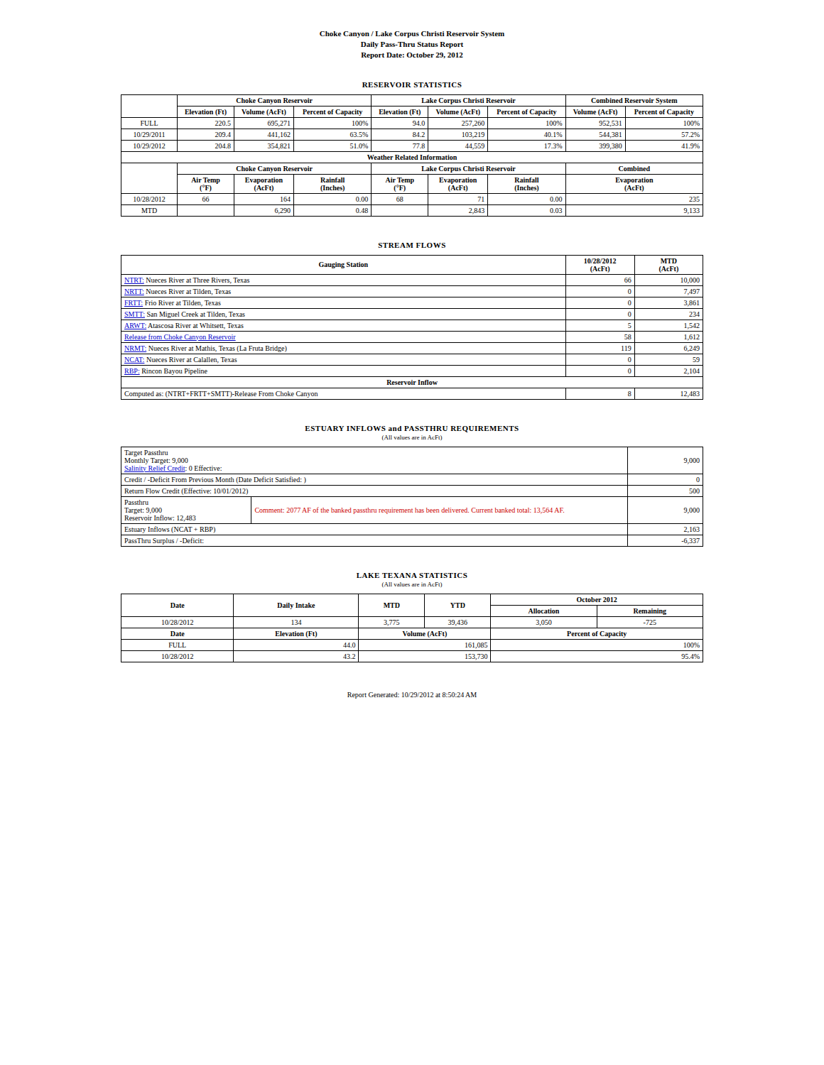Choke Canyon / Lake Corpus Christi Reservoir System
Daily Pass-Thru Status Report
Report Date: October 29, 2012
RESERVOIR STATISTICS
| | Choke Canyon Reservoir | Lake Corpus Christi Reservoir | Combined Reservoir System |
| --- | --- | --- | --- |
| Elevation (Ft) | Volume (AcFt) | Percent of Capacity | Elevation (Ft) | Volume (AcFt) | Percent of Capacity | Volume (AcFt) | Percent of Capacity |
| FULL | 220.5 | 695,271 | 100% | 94.0 | 257,260 | 100% | 952,531 | 100% |
| 10/29/2011 | 209.4 | 441,162 | 63.5% | 84.2 | 103,219 | 40.1% | 544,381 | 57.2% |
| 10/29/2012 | 204.8 | 354,821 | 51.0% | 77.8 | 44,559 | 17.3% | 399,380 | 41.9% |
| Weather Related Information |
| | Choke Canyon Reservoir | Lake Corpus Christi Reservoir | Combined |
| Air Temp (°F) | Evaporation (AcFt) | Rainfall (Inches) | Air Temp (°F) | Evaporation (AcFt) | Rainfall (Inches) | Evaporation (AcFt) |
| 10/28/2012 | 66 | 164 | 0.00 | 68 | 71 | 0.00 | 235 |
| MTD | | 6,290 | 0.48 | | 2,843 | 0.03 | 9,133 |
STREAM FLOWS
| Gauging Station | 10/28/2012 (AcFt) | MTD (AcFt) |
| --- | --- | --- |
| NTRT: Nueces River at Three Rivers, Texas | 66 | 10,000 |
| NRTT: Nueces River at Tilden, Texas | 0 | 7,497 |
| FRTT: Frio River at Tilden, Texas | 0 | 3,861 |
| SMTT: San Miguel Creek at Tilden, Texas | 0 | 234 |
| ARWT: Atascosa River at Whitsett, Texas | 5 | 1,542 |
| Release from Choke Canyon Reservoir | 58 | 1,612 |
| NRMT: Nueces River at Mathis, Texas (La Fruta Bridge) | 119 | 6,249 |
| NCAT: Nueces River at Calallen, Texas | 0 | 59 |
| RBP: Rincon Bayou Pipeline | 0 | 2,104 |
| Reservoir Inflow |
| Computed as: (NTRT+FRTT+SMTT)-Release From Choke Canyon | 8 | 12,483 |
ESTUARY INFLOWS and PASSTHRU REQUIREMENTS
(All values are in AcFt)
| Target Passthru Monthly Target: 9,000 Salinity Relief Credit : 0 Effective: | 9,000 |
| Credit / -Deficit From Previous Month (Date Deficit Satisfied: ) | 0 |
| Return Flow Credit (Effective: 10/01/2012) | 500 |
| Passthru Target: 9,000 Reservoir Inflow: 12,483 | Comment: 2077 AF of the banked passthru requirement has been delivered. Current banked total: 13,564 AF. | 9,000 |
| Estuary Inflows (NCAT + RBP) | 2,163 |
| PassThru Surplus / -Deficit: | -6,337 |
LAKE TEXANA STATISTICS
(All values are in AcFt)
| Date | Daily Intake | MTD | YTD | October 2012 |
| --- | --- | --- | --- | --- |
| Allocation | Remaining |
| 10/28/2012 | 134 | 3,775 | 39,436 | 3,050 | -725 |
| Date | Elevation (Ft) | Volume (AcFt) | Percent of Capacity |
| FULL | 44.0 | 161,085 | 100% |
| 10/28/2012 | 43.2 | 153,730 | 95.4% |
Report Generated: 10/29/2012 at 8:50:24 AM